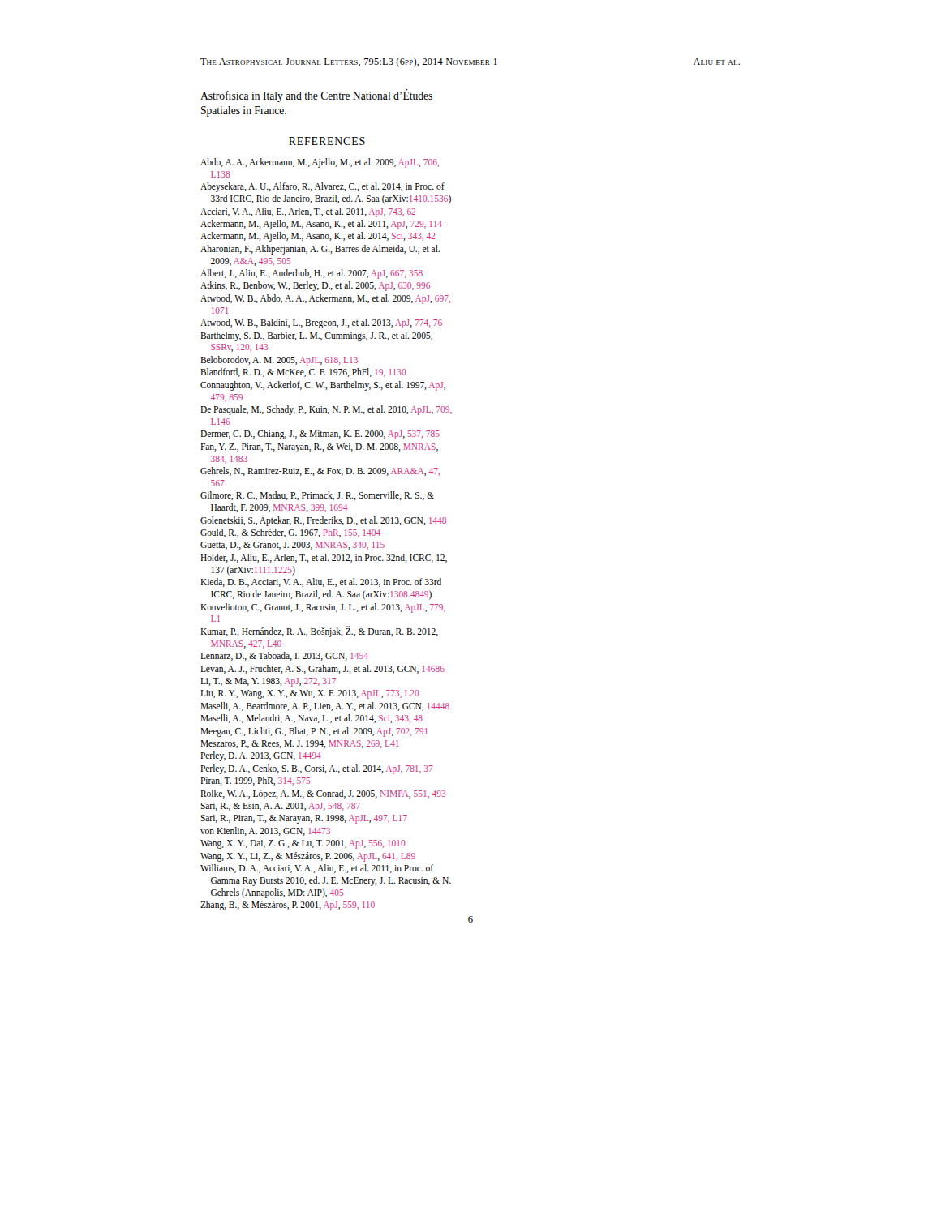The Astrophysical Journal Letters, 795:L3 (6pp), 2014 November 1
Aliu et al.
Astrofisica in Italy and the Centre National d’Études Spatiales in France.
REFERENCES
Abdo, A. A., Ackermann, M., Ajello, M., et al. 2009, ApJL, 706, L138
Abeysekara, A. U., Alfaro, R., Alvarez, C., et al. 2014, in Proc. of 33rd ICRC, Rio de Janeiro, Brazil, ed. A. Saa (arXiv:1410.1536)
Acciari, V. A., Aliu, E., Arlen, T., et al. 2011, ApJ, 743, 62
Ackermann, M., Ajello, M., Asano, K., et al. 2011, ApJ, 729, 114
Ackermann, M., Ajello, M., Asano, K., et al. 2014, Sci, 343, 42
Aharonian, F., Akhperjanian, A. G., Barres de Almeida, U., et al. 2009, A&A, 495, 505
Albert, J., Aliu, E., Anderhub, H., et al. 2007, ApJ, 667, 358
Atkins, R., Benbow, W., Berley, D., et al. 2005, ApJ, 630, 996
Atwood, W. B., Abdo, A. A., Ackermann, M., et al. 2009, ApJ, 697, 1071
Atwood, W. B., Baldini, L., Bregeon, J., et al. 2013, ApJ, 774, 76
Barthelmy, S. D., Barbier, L. M., Cummings, J. R., et al. 2005, SSRv, 120, 143
Beloborodov, A. M. 2005, ApJL, 618, L13
Blandford, R. D., & McKee, C. F. 1976, PhFl, 19, 1130
Connaughton, V., Ackerlof, C. W., Barthelmy, S., et al. 1997, ApJ, 479, 859
De Pasquale, M., Schady, P., Kuin, N. P. M., et al. 2010, ApJL, 709, L146
Dermer, C. D., Chiang, J., & Mitman, K. E. 2000, ApJ, 537, 785
Fan, Y. Z., Piran, T., Narayan, R., & Wei, D. M. 2008, MNRAS, 384, 1483
Gehrels, N., Ramirez-Ruiz, E., & Fox, D. B. 2009, ARA&A, 47, 567
Gilmore, R. C., Madau, P., Primack, J. R., Somerville, R. S., & Haardt, F. 2009, MNRAS, 399, 1694
Golenetskii, S., Aptekar, R., Frederiks, D., et al. 2013, GCN, 1448
Gould, R., & Schréder, G. 1967, PhR, 155, 1404
Guetta, D., & Granot, J. 2003, MNRAS, 340, 115
Holder, J., Aliu, E., Arlen, T., et al. 2012, in Proc. 32nd, ICRC, 12, 137 (arXiv:1111.1225)
Kieda, D. B., Acciari, V. A., Aliu, E., et al. 2013, in Proc. of 33rd ICRC, Rio de Janeiro, Brazil, ed. A. Saa (arXiv:1308.4849)
Kouveliotou, C., Granot, J., Racusin, J. L., et al. 2013, ApJL, 779, L1
Kumar, P., Hernández, R. A., Bošnjak, Ž., & Duran, R. B. 2012, MNRAS, 427, L40
Lennarz, D., & Taboada, I. 2013, GCN, 1454
Levan, A. J., Fruchter, A. S., Graham, J., et al. 2013, GCN, 14686
Li, T., & Ma, Y. 1983, ApJ, 272, 317
Liu, R. Y., Wang, X. Y., & Wu, X. F. 2013, ApJL, 773, L20
Maselli, A., Beardmore, A. P., Lien, A. Y., et al. 2013, GCN, 14448
Maselli, A., Melandri, A., Nava, L., et al. 2014, Sci, 343, 48
Meegan, C., Lichti, G., Bhat, P. N., et al. 2009, ApJ, 702, 791
Meszaros, P., & Rees, M. J. 1994, MNRAS, 269, L41
Perley, D. A. 2013, GCN, 14494
Perley, D. A., Cenko, S. B., Corsi, A., et al. 2014, ApJ, 781, 37
Piran, T. 1999, PhR, 314, 575
Rolke, W. A., López, A. M., & Conrad, J. 2005, NIMPA, 551, 493
Sari, R., & Esin, A. A. 2001, ApJ, 548, 787
Sari, R., Piran, T., & Narayan, R. 1998, ApJL, 497, L17
von Kienlin, A. 2013, GCN, 14473
Wang, X. Y., Dai, Z. G., & Lu, T. 2001, ApJ, 556, 1010
Wang, X. Y., Li, Z., & Mészáros, P. 2006, ApJL, 641, L89
Williams, D. A., Acciari, V. A., Aliu, E., et al. 2011, in Proc. of Gamma Ray Bursts 2010, ed. J. E. McEnery, J. L. Racusin, & N. Gehrels (Annapolis, MD: AIP), 405
Zhang, B., & Mészáros, P. 2001, ApJ, 559, 110
6